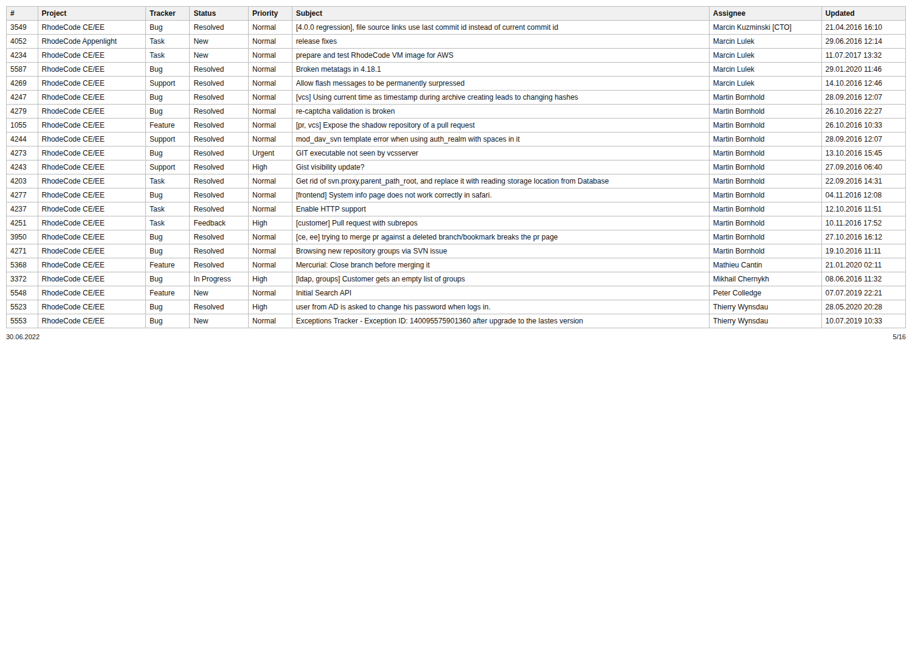| # | Project | Tracker | Status | Priority | Subject | Assignee | Updated |
| --- | --- | --- | --- | --- | --- | --- | --- |
| 3549 | RhodeCode CE/EE | Bug | Resolved | Normal | [4.0.0 regression], file source links use last commit id instead of current commit id | Marcin Kuzminski [CTO] | 21.04.2016 16:10 |
| 4052 | RhodeCode Appenlight | Task | New | Normal | release fixes | Marcin Lulek | 29.06.2016 12:14 |
| 4234 | RhodeCode CE/EE | Task | New | Normal | prepare and test RhodeCode VM image for AWS | Marcin Lulek | 11.07.2017 13:32 |
| 5587 | RhodeCode CE/EE | Bug | Resolved | Normal | Broken metatags in 4.18.1 | Marcin Lulek | 29.01.2020 11:46 |
| 4269 | RhodeCode CE/EE | Support | Resolved | Normal | Allow flash messages to be permanently surpressed | Marcin Lulek | 14.10.2016 12:46 |
| 4247 | RhodeCode CE/EE | Bug | Resolved | Normal | [vcs] Using current time as timestamp during archive creating leads to changing hashes | Martin Bornhold | 28.09.2016 12:07 |
| 4279 | RhodeCode CE/EE | Bug | Resolved | Normal | re-captcha validation is broken | Martin Bornhold | 26.10.2016 22:27 |
| 1055 | RhodeCode CE/EE | Feature | Resolved | Normal | [pr, vcs] Expose the shadow repository of a pull request | Martin Bornhold | 26.10.2016 10:33 |
| 4244 | RhodeCode CE/EE | Support | Resolved | Normal | mod_dav_svn template error when using auth_realm with spaces in it | Martin Bornhold | 28.09.2016 12:07 |
| 4273 | RhodeCode CE/EE | Bug | Resolved | Urgent | GIT executable not seen by vcsserver | Martin Bornhold | 13.10.2016 15:45 |
| 4243 | RhodeCode CE/EE | Support | Resolved | High | Gist visibility update? | Martin Bornhold | 27.09.2016 06:40 |
| 4203 | RhodeCode CE/EE | Task | Resolved | Normal | Get rid of svn.proxy.parent_path_root, and replace it with reading storage location from Database | Martin Bornhold | 22.09.2016 14:31 |
| 4277 | RhodeCode CE/EE | Bug | Resolved | Normal | [frontend] System info page does not work correctly in safari. | Martin Bornhold | 04.11.2016 12:08 |
| 4237 | RhodeCode CE/EE | Task | Resolved | Normal | Enable HTTP support | Martin Bornhold | 12.10.2016 11:51 |
| 4251 | RhodeCode CE/EE | Task | Feedback | High | [customer] Pull request with subrepos | Martin Bornhold | 10.11.2016 17:52 |
| 3950 | RhodeCode CE/EE | Bug | Resolved | Normal | [ce, ee] trying to merge pr against a deleted branch/bookmark breaks the pr page | Martin Bornhold | 27.10.2016 16:12 |
| 4271 | RhodeCode CE/EE | Bug | Resolved | Normal | Browsing new repository groups via SVN issue | Martin Bornhold | 19.10.2016 11:11 |
| 5368 | RhodeCode CE/EE | Feature | Resolved | Normal | Mercurial: Close branch before merging it | Mathieu Cantin | 21.01.2020 02:11 |
| 3372 | RhodeCode CE/EE | Bug | In Progress | High | [ldap, groups] Customer gets an empty list of groups | Mikhail Chernykh | 08.06.2016 11:32 |
| 5548 | RhodeCode CE/EE | Feature | New | Normal | Initial Search API | Peter Colledge | 07.07.2019 22:21 |
| 5523 | RhodeCode CE/EE | Bug | Resolved | High | user from AD is asked to change his password when logs in. | Thierry Wynsdau | 28.05.2020 20:28 |
| 5553 | RhodeCode CE/EE | Bug | New | Normal | Exceptions Tracker - Exception ID: 140095575901360 after upgrade to the lastes version | Thierry Wynsdau | 10.07.2019 10:33 |
30.06.2022 5/16